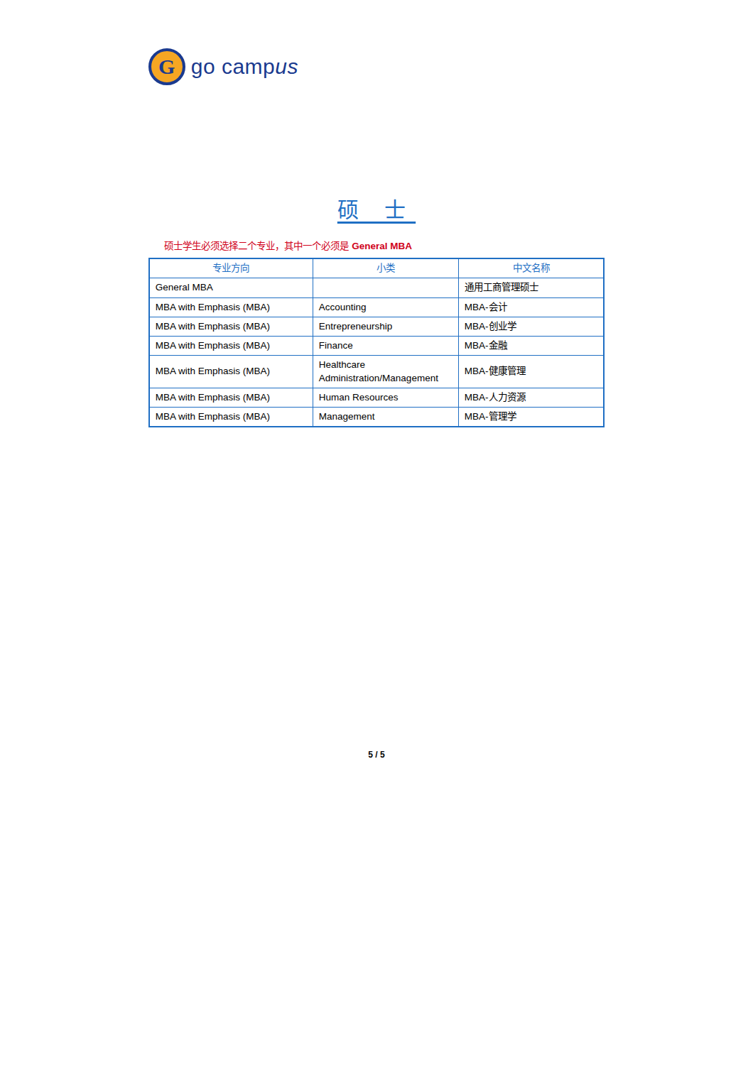G
go campus
硕 士
硕士学生必须选择二个专业，其中一个必须是 General MBA
| 专业方向 | 小类 | 中文名称 |
| --- | --- | --- |
| General MBA | | 通用工商管理硕士 |
| MBA with Emphasis (MBA) | Accounting | MBA-会计 |
| MBA with Emphasis (MBA) | Entrepreneurship | MBA-创业学 |
| MBA with Emphasis (MBA) | Finance | MBA-金融 |
| MBA with Emphasis (MBA) | Healthcare Administration/Management | MBA-健康管理 |
| MBA with Emphasis (MBA) | Human Resources | MBA-人力资源 |
| MBA with Emphasis (MBA) | Management | MBA-管理学 |
5 / 5